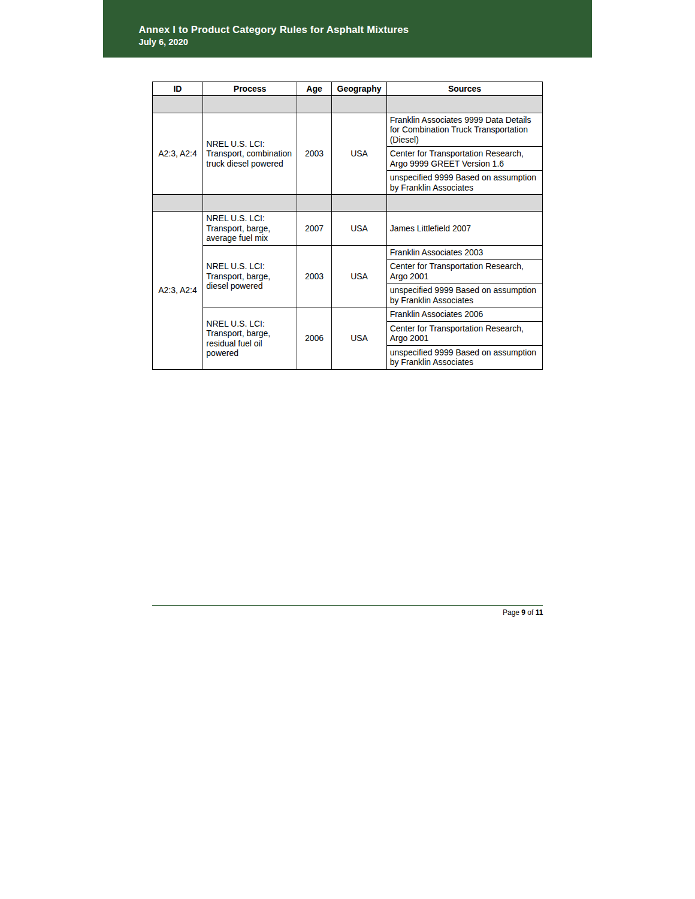Annex I to Product Category Rules for Asphalt Mixtures
July 6, 2020
| ID | Process | Age | Geography | Sources |
| --- | --- | --- | --- | --- |
| A2:3, A2:4 | NREL U.S. LCI: Transport, combination truck diesel powered | 2003 | USA | Franklin Associates 9999 Data Details for Combination Truck Transportation (Diesel) |
| Center for Transportation Research, Argo 9999 GREET Version 1.6 |
| unspecified 9999 Based on assumption by Franklin Associates |
| A2:3, A2:4 | NREL U.S. LCI: Transport, barge, average fuel mix | 2007 | USA | James Littlefield 2007 |
| NREL U.S. LCI: Transport, barge, diesel powered | 2003 | USA | Franklin Associates 2003 |
| Center for Transportation Research, Argo 2001 |
| unspecified 9999 Based on assumption by Franklin Associates |
| NREL U.S. LCI: Transport, barge, residual fuel oil powered | 2006 | USA | Franklin Associates 2006 |
| Center for Transportation Research, Argo 2001 |
| unspecified 9999 Based on assumption by Franklin Associates |
Page 9 of 11